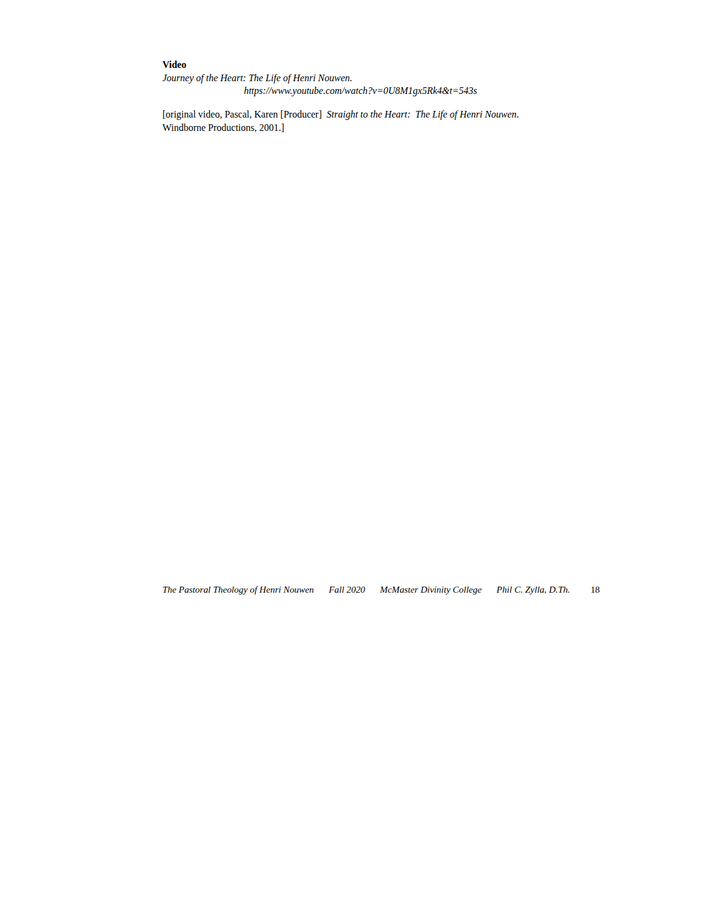Video
Journey of the Heart: The Life of Henri Nouwen.
https://www.youtube.com/watch?v=0U8M1gx5Rk4&t=543s
[original video, Pascal, Karen [Producer] Straight to the Heart: The Life of Henri Nouwen. Windborne Productions, 2001.]
The Pastoral Theology of Henri Nouwen Fall 2020 McMaster Divinity College Phil C. Zylla, D.Th. 18